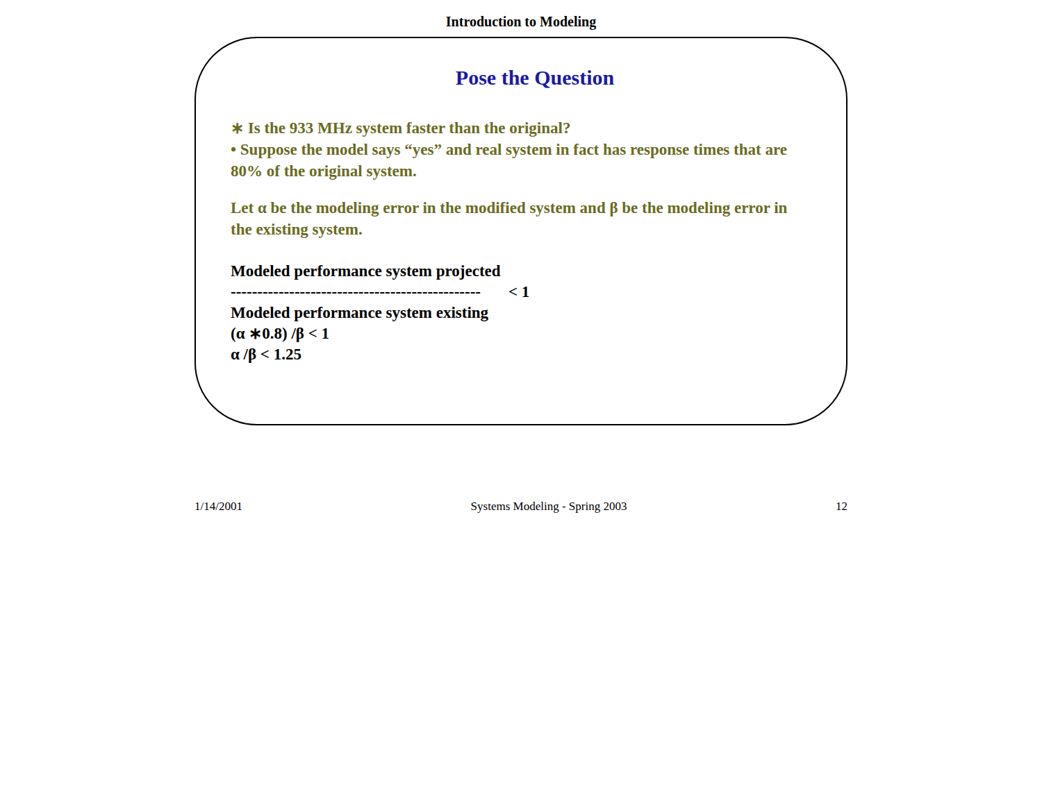Introduction to Modeling
Pose the Question
∗ Is the 933 MHz system faster than the original?
• Suppose the model says “yes” and real system in fact has response times that are 80% of the original system.
Let α be the modeling error in the modified system and β be the modeling error in the existing system.
Modeled performance system projected
-----------------------------------------------< 1
Modeled performance system existing
(α ∗0.8) /β < 1
α /β < 1.25
1/14/2001 Systems Modeling - Spring 2003 12